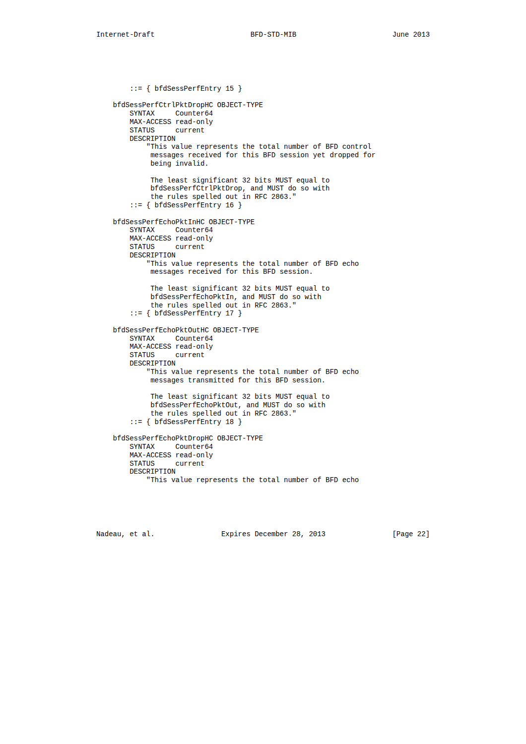Internet-Draft BFD-STD-MIB June 2013
        ::= { bfdSessPerfEntry 15 }

    bfdSessPerfCtrlPktDropHC OBJECT-TYPE
        SYNTAX     Counter64
        MAX-ACCESS read-only
        STATUS     current
        DESCRIPTION
            "This value represents the total number of BFD control
             messages received for this BFD session yet dropped for
             being invalid.

             The least significant 32 bits MUST equal to
             bfdSessPerfCtrlPktDrop, and MUST do so with
             the rules spelled out in RFC 2863."
        ::= { bfdSessPerfEntry 16 }

    bfdSessPerfEchoPktInHC OBJECT-TYPE
        SYNTAX     Counter64
        MAX-ACCESS read-only
        STATUS     current
        DESCRIPTION
            "This value represents the total number of BFD echo
             messages received for this BFD session.

             The least significant 32 bits MUST equal to
             bfdSessPerfEchoPktIn, and MUST do so with
             the rules spelled out in RFC 2863."
        ::= { bfdSessPerfEntry 17 }

    bfdSessPerfEchoPktOutHC OBJECT-TYPE
        SYNTAX     Counter64
        MAX-ACCESS read-only
        STATUS     current
        DESCRIPTION
            "This value represents the total number of BFD echo
             messages transmitted for this BFD session.

             The least significant 32 bits MUST equal to
             bfdSessPerfEchoPktOut, and MUST do so with
             the rules spelled out in RFC 2863."
        ::= { bfdSessPerfEntry 18 }

    bfdSessPerfEchoPktDropHC OBJECT-TYPE
        SYNTAX     Counter64
        MAX-ACCESS read-only
        STATUS     current
        DESCRIPTION
            "This value represents the total number of BFD echo
Nadeau, et al. Expires December 28, 2013 [Page 22]